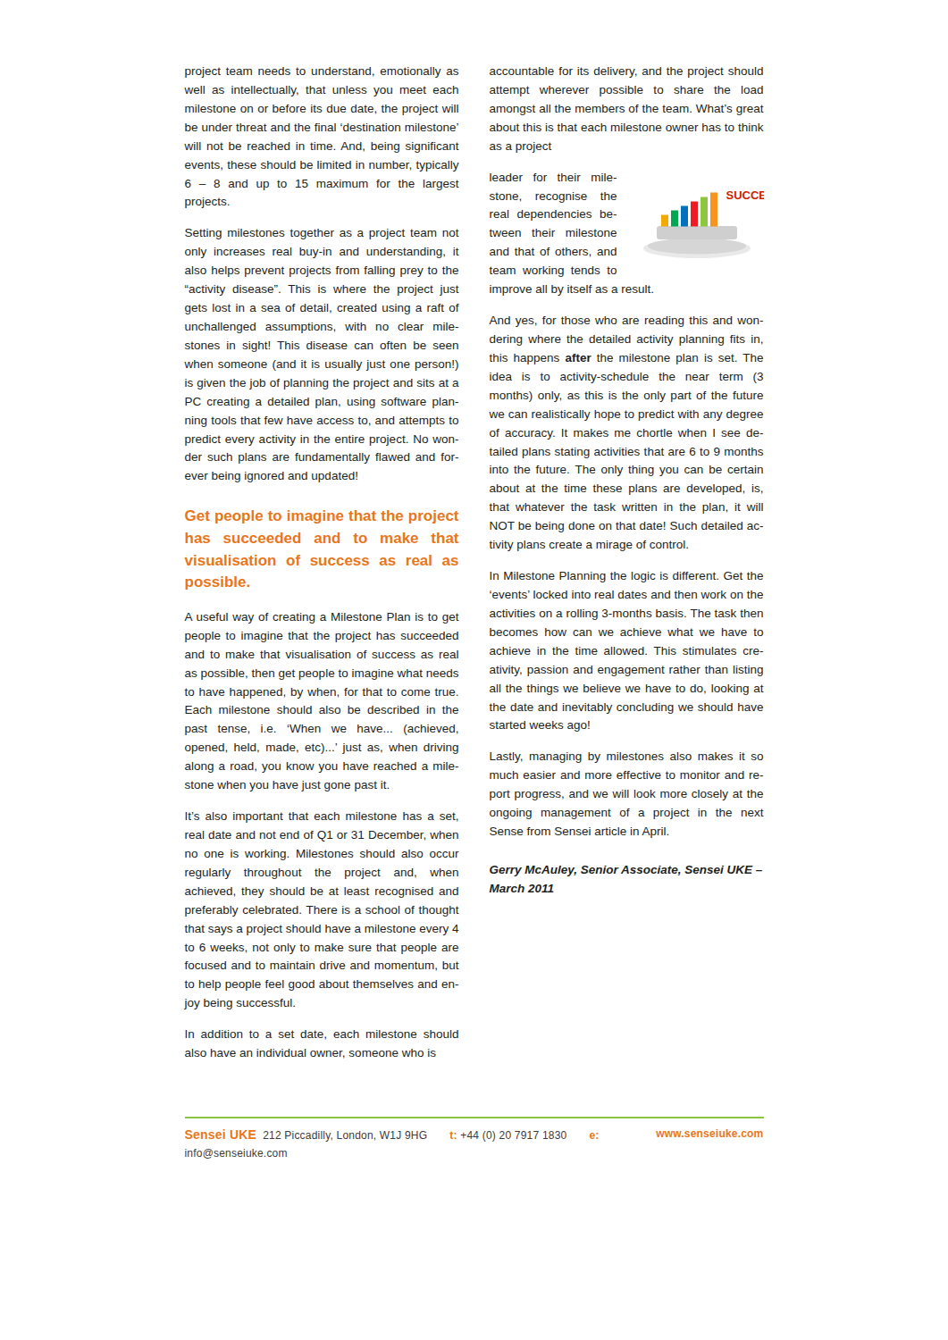project team needs to understand, emotionally as well as intellectually, that unless you meet each milestone on or before its due date, the project will be under threat and the final ‘destination milestone’ will not be reached in time. And, being significant events, these should be limited in number, typically 6 – 8 and up to 15 maximum for the largest projects.
Setting milestones together as a project team not only increases real buy-in and understanding, it also helps prevent projects from falling prey to the “activity disease”. This is where the project just gets lost in a sea of detail, created using a raft of unchallenged assumptions, with no clear milestones in sight! This disease can often be seen when someone (and it is usually just one person!) is given the job of planning the project and sits at a PC creating a detailed plan, using software planning tools that few have access to, and attempts to predict every activity in the entire project. No wonder such plans are fundamentally flawed and forever being ignored and updated!
Get people to imagine that the project has succeeded and to make that visualisation of success as real as possible.
A useful way of creating a Milestone Plan is to get people to imagine that the project has succeeded and to make that visualisation of success as real as possible, then get people to imagine what needs to have happened, by when, for that to come true. Each milestone should also be described in the past tense, i.e. ‘When we have... (achieved, opened, held, made, etc)...’ just as, when driving along a road, you know you have reached a milestone when you have just gone past it.
It’s also important that each milestone has a set, real date and not end of Q1 or 31 December, when no one is working. Milestones should also occur regularly throughout the project and, when achieved, they should be at least recognised and preferably celebrated. There is a school of thought that says a project should have a milestone every 4 to 6 weeks, not only to make sure that people are focused and to maintain drive and momentum, but to help people feel good about themselves and enjoy being successful.
In addition to a set date, each milestone should also have an individual owner, someone who is
accountable for its delivery, and the project should attempt wherever possible to share the load amongst all the members of the team. What’s great about this is that each milestone owner has to think as a project
leader for their milestone, recognise the real dependencies between their milestone and that of others, and team working tends to improve all by itself as a result.
And yes, for those who are reading this and wondering where the detailed activity planning fits in, this happens after the milestone plan is set. The idea is to activity-schedule the near term (3 months) only, as this is the only part of the future we can realistically hope to predict with any degree of accuracy. It makes me chortle when I see detailed plans stating activities that are 6 to 9 months into the future. The only thing you can be certain about at the time these plans are developed, is, that whatever the task written in the plan, it will NOT be being done on that date! Such detailed activity plans create a mirage of control.
In Milestone Planning the logic is different. Get the ‘events’ locked into real dates and then work on the activities on a rolling 3-months basis. The task then becomes how can we achieve what we have to achieve in the time allowed. This stimulates creativity, passion and engagement rather than listing all the things we believe we have to do, looking at the date and inevitably concluding we should have started weeks ago!
Lastly, managing by milestones also makes it so much easier and more effective to monitor and report progress, and we will look more closely at the ongoing management of a project in the next Sense from Sensei article in April.
Gerry McAuley, Senior Associate, Sensei UKE –
March 2011
www.senseiuke.com Sensei UKE 212 Piccadilly, London, W1J 9HG t: +44 (0) 20 7917 1830 e: info@senseiuke.com